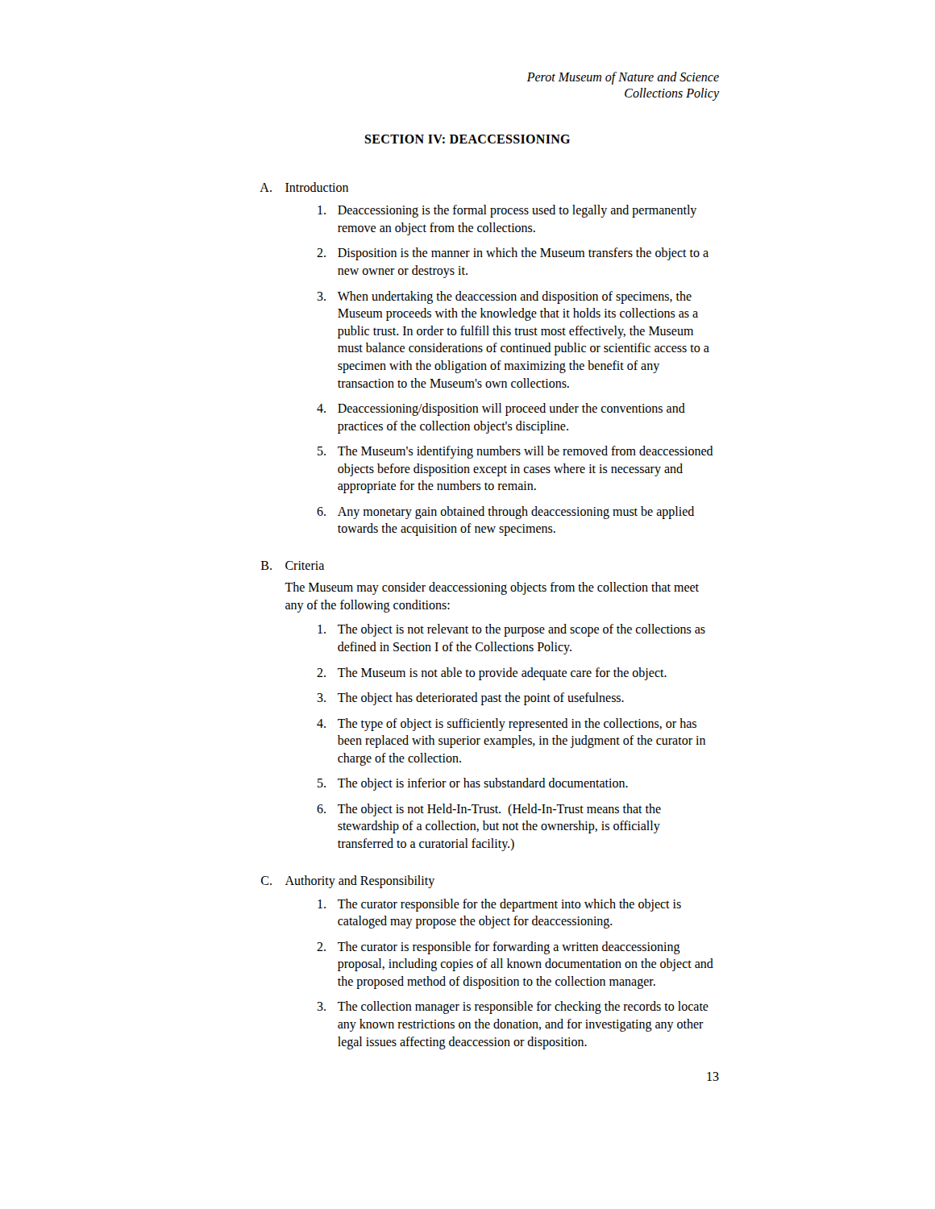Perot Museum of Nature and Science
Collections Policy
SECTION IV: DEACCESSIONING
Introduction
Deaccessioning is the formal process used to legally and permanently remove an object from the collections.
Disposition is the manner in which the Museum transfers the object to a new owner or destroys it.
When undertaking the deaccession and disposition of specimens, the Museum proceeds with the knowledge that it holds its collections as a public trust. In order to fulfill this trust most effectively, the Museum must balance considerations of continued public or scientific access to a specimen with the obligation of maximizing the benefit of any transaction to the Museum's own collections.
Deaccessioning/disposition will proceed under the conventions and practices of the collection object's discipline.
The Museum's identifying numbers will be removed from deaccessioned objects before disposition except in cases where it is necessary and appropriate for the numbers to remain.
Any monetary gain obtained through deaccessioning must be applied towards the acquisition of new specimens.
Criteria
The Museum may consider deaccessioning objects from the collection that meet any of the following conditions:
The object is not relevant to the purpose and scope of the collections as defined in Section I of the Collections Policy.
The Museum is not able to provide adequate care for the object.
The object has deteriorated past the point of usefulness.
The type of object is sufficiently represented in the collections, or has been replaced with superior examples, in the judgment of the curator in charge of the collection.
The object is inferior or has substandard documentation.
The object is not Held-In-Trust. (Held-In-Trust means that the stewardship of a collection, but not the ownership, is officially transferred to a curatorial facility.)
Authority and Responsibility
The curator responsible for the department into which the object is cataloged may propose the object for deaccessioning.
The curator is responsible for forwarding a written deaccessioning proposal, including copies of all known documentation on the object and the proposed method of disposition to the collection manager.
The collection manager is responsible for checking the records to locate any known restrictions on the donation, and for investigating any other legal issues affecting deaccession or disposition.
13